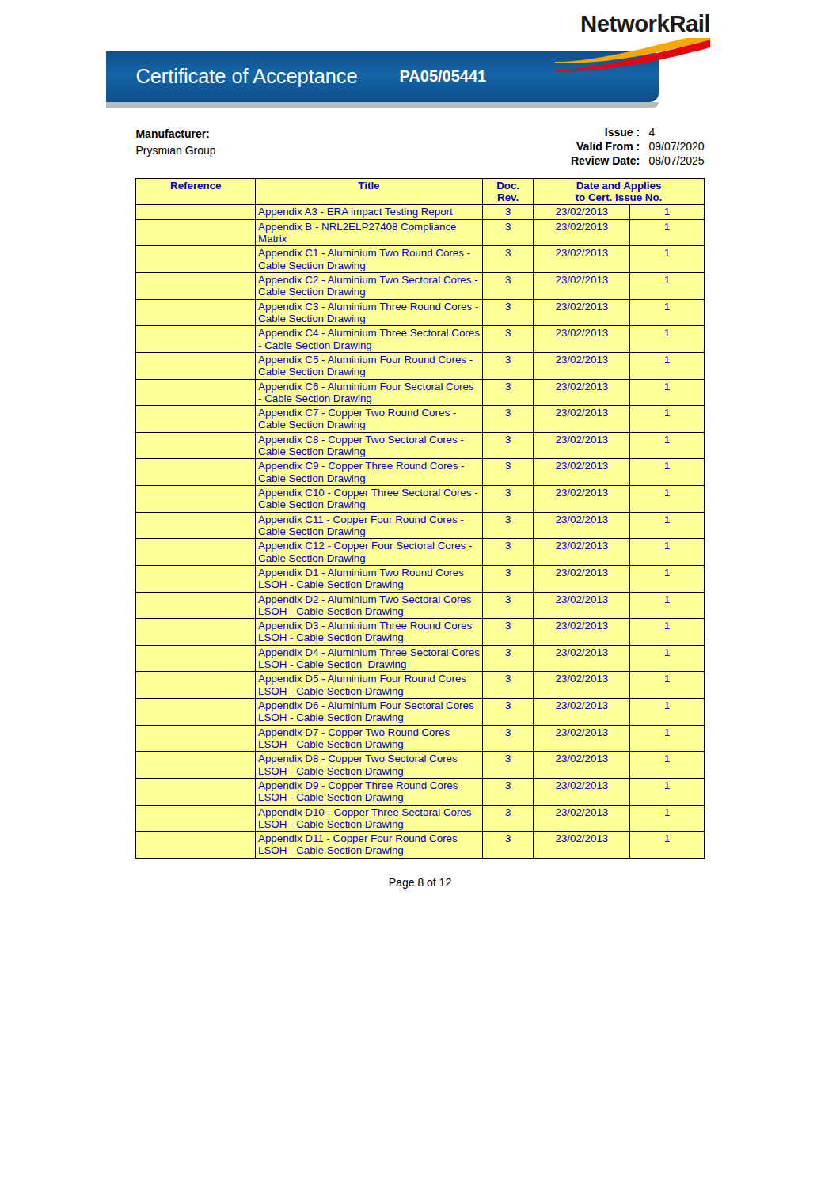NetworkRail
Certificate of Acceptance
PA05/05441
Manufacturer:
Prysmian Group
| Issue : | 4 |
| Valid From : | 09/07/2020 |
| Review Date: | 08/07/2025 |
| Reference | Title | Doc. Rev. | Date and Applies to Cert. issue No. |
| --- | --- | --- | --- |
| | Appendix A3 - ERA impact Testing Report | 3 | 23/02/2013 | 1 |
| | Appendix B - NRL2ELP27408 Compliance Matrix | 3 | 23/02/2013 | 1 |
| | Appendix C1 - Aluminium Two Round Cores - Cable Section Drawing | 3 | 23/02/2013 | 1 |
| | Appendix C2 - Aluminium Two Sectoral Cores - Cable Section Drawing | 3 | 23/02/2013 | 1 |
| | Appendix C3 - Aluminium Three Round Cores - Cable Section Drawing | 3 | 23/02/2013 | 1 |
| | Appendix C4 - Aluminium Three Sectoral Cores - Cable Section Drawing | 3 | 23/02/2013 | 1 |
| | Appendix C5 - Aluminium Four Round Cores - Cable Section Drawing | 3 | 23/02/2013 | 1 |
| | Appendix C6 - Aluminium Four Sectoral Cores - Cable Section Drawing | 3 | 23/02/2013 | 1 |
| | Appendix C7 - Copper Two Round Cores - Cable Section Drawing | 3 | 23/02/2013 | 1 |
| | Appendix C8 - Copper Two Sectoral Cores - Cable Section Drawing | 3 | 23/02/2013 | 1 |
| | Appendix C9 - Copper Three Round Cores - Cable Section Drawing | 3 | 23/02/2013 | 1 |
| | Appendix C10 - Copper Three Sectoral Cores - Cable Section Drawing | 3 | 23/02/2013 | 1 |
| | Appendix C11 - Copper Four Round Cores - Cable Section Drawing | 3 | 23/02/2013 | 1 |
| | Appendix C12 - Copper Four Sectoral Cores - Cable Section Drawing | 3 | 23/02/2013 | 1 |
| | Appendix D1 - Aluminium Two Round Cores LSOH - Cable Section Drawing | 3 | 23/02/2013 | 1 |
| | Appendix D2 - Aluminium Two Sectoral Cores LSOH - Cable Section Drawing | 3 | 23/02/2013 | 1 |
| | Appendix D3 - Aluminium Three Round Cores LSOH - Cable Section Drawing | 3 | 23/02/2013 | 1 |
| | Appendix D4 - Aluminium Three Sectoral Cores LSOH - Cable Section Drawing | 3 | 23/02/2013 | 1 |
| | Appendix D5 - Aluminium Four Round Cores LSOH - Cable Section Drawing | 3 | 23/02/2013 | 1 |
| | Appendix D6 - Aluminium Four Sectoral Cores LSOH - Cable Section Drawing | 3 | 23/02/2013 | 1 |
| | Appendix D7 - Copper Two Round Cores LSOH - Cable Section Drawing | 3 | 23/02/2013 | 1 |
| | Appendix D8 - Copper Two Sectoral Cores LSOH - Cable Section Drawing | 3 | 23/02/2013 | 1 |
| | Appendix D9 - Copper Three Round Cores LSOH - Cable Section Drawing | 3 | 23/02/2013 | 1 |
| | Appendix D10 - Copper Three Sectoral Cores LSOH - Cable Section Drawing | 3 | 23/02/2013 | 1 |
| | Appendix D11 - Copper Four Round Cores LSOH - Cable Section Drawing | 3 | 23/02/2013 | 1 |
Page 8 of 12